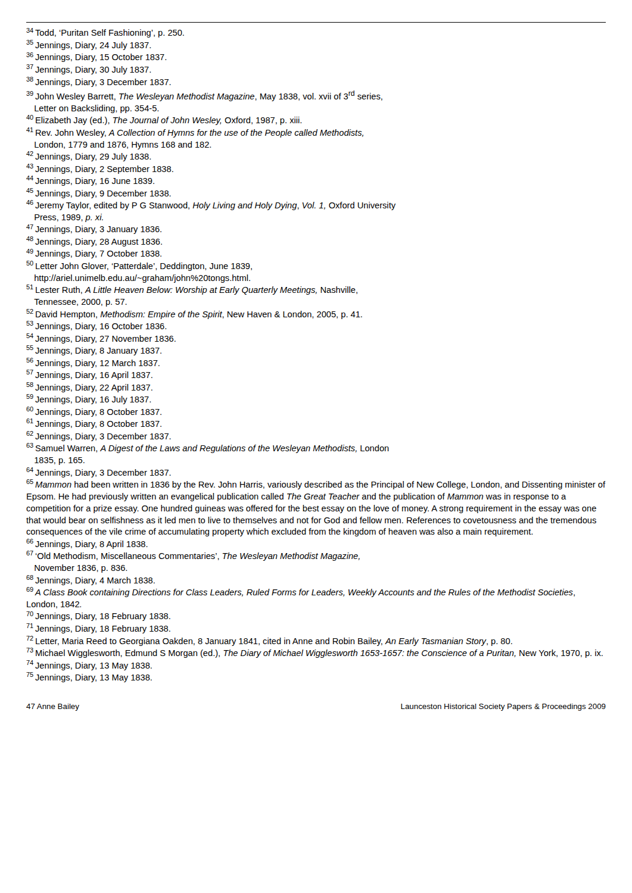34Todd, ‘Puritan Self Fashioning’, p. 250.
35Jennings, Diary, 24 July 1837.
36Jennings, Diary, 15 October 1837.
37Jennings, Diary, 30 July 1837.
38Jennings, Diary, 3 December 1837.
39John Wesley Barrett, The Wesleyan Methodist Magazine, May 1838, vol. xvii of 3rd series, Letter on Backsliding, pp. 354-5.
40Elizabeth Jay (ed.), The Journal of John Wesley, Oxford, 1987, p. xiii.
41Rev. John Wesley, A Collection of Hymns for the use of the People called Methodists, London, 1779 and 1876, Hymns 168 and 182.
42Jennings, Diary, 29 July 1838.
43Jennings, Diary, 2 September 1838.
44Jennings, Diary, 16 June 1839.
45Jennings, Diary, 9 December 1838.
46Jeremy Taylor, edited by P G Stanwood, Holy Living and Holy Dying, Vol. 1, Oxford University Press, 1989, p. xi.
47Jennings, Diary, 3 January 1836.
48Jennings, Diary, 28 August 1836.
49Jennings, Diary, 7 October 1838.
50Letter John Glover, ‘Patterdale’, Deddington, June 1839, http://ariel.unimelb.edu.au/~graham/john%20tongs.html.
51Lester Ruth, A Little Heaven Below: Worship at Early Quarterly Meetings, Nashville, Tennessee, 2000, p. 57.
52David Hempton, Methodism: Empire of the Spirit, New Haven & London, 2005, p. 41.
53Jennings, Diary, 16 October 1836.
54Jennings, Diary, 27 November 1836.
55Jennings, Diary, 8 January 1837.
56Jennings, Diary, 12 March 1837.
57Jennings, Diary, 16 April 1837.
58Jennings, Diary, 22 April 1837.
59Jennings, Diary, 16 July 1837.
60Jennings, Diary, 8 October 1837.
61Jennings, Diary, 8 October 1837.
62Jennings, Diary, 3 December 1837.
63Samuel Warren, A Digest of the Laws and Regulations of the Wesleyan Methodists, London 1835, p. 165.
64Jennings, Diary, 3 December 1837.
65Mammon had been written in 1836 by the Rev. John Harris, variously described as the Principal of New College, London, and Dissenting minister of Epsom. He had previously written an evangelical publication called The Great Teacher and the publication of Mammon was in response to a competition for a prize essay. One hundred guineas was offered for the best essay on the love of money. A strong requirement in the essay was one that would bear on selfishness as it led men to live to themselves and not for God and fellow men. References to covetousness and the tremendous consequences of the vile crime of accumulating property which excluded from the kingdom of heaven was also a main requirement.
66Jennings, Diary, 8 April 1838.
67‘Old Methodism, Miscellaneous Commentaries’, The Wesleyan Methodist Magazine, November 1836, p. 836.
68Jennings, Diary, 4 March 1838.
69A Class Book containing Directions for Class Leaders, Ruled Forms for Leaders, Weekly Accounts and the Rules of the Methodist Societies, London, 1842.
70Jennings, Diary, 18 February 1838.
71Jennings, Diary, 18 February 1838.
72Letter, Maria Reed to Georgiana Oakden, 8 January 1841, cited in Anne and Robin Bailey, An Early Tasmanian Story, p. 80.
73Michael Wigglesworth, Edmund S Morgan (ed.), The Diary of Michael Wigglesworth 1653-1657: the Conscience of a Puritan, New York, 1970, p. ix.
74Jennings, Diary, 13 May 1838.
75Jennings, Diary, 13 May 1838.
47 Anne Bailey Launceston Historical Society Papers & Proceedings 2009